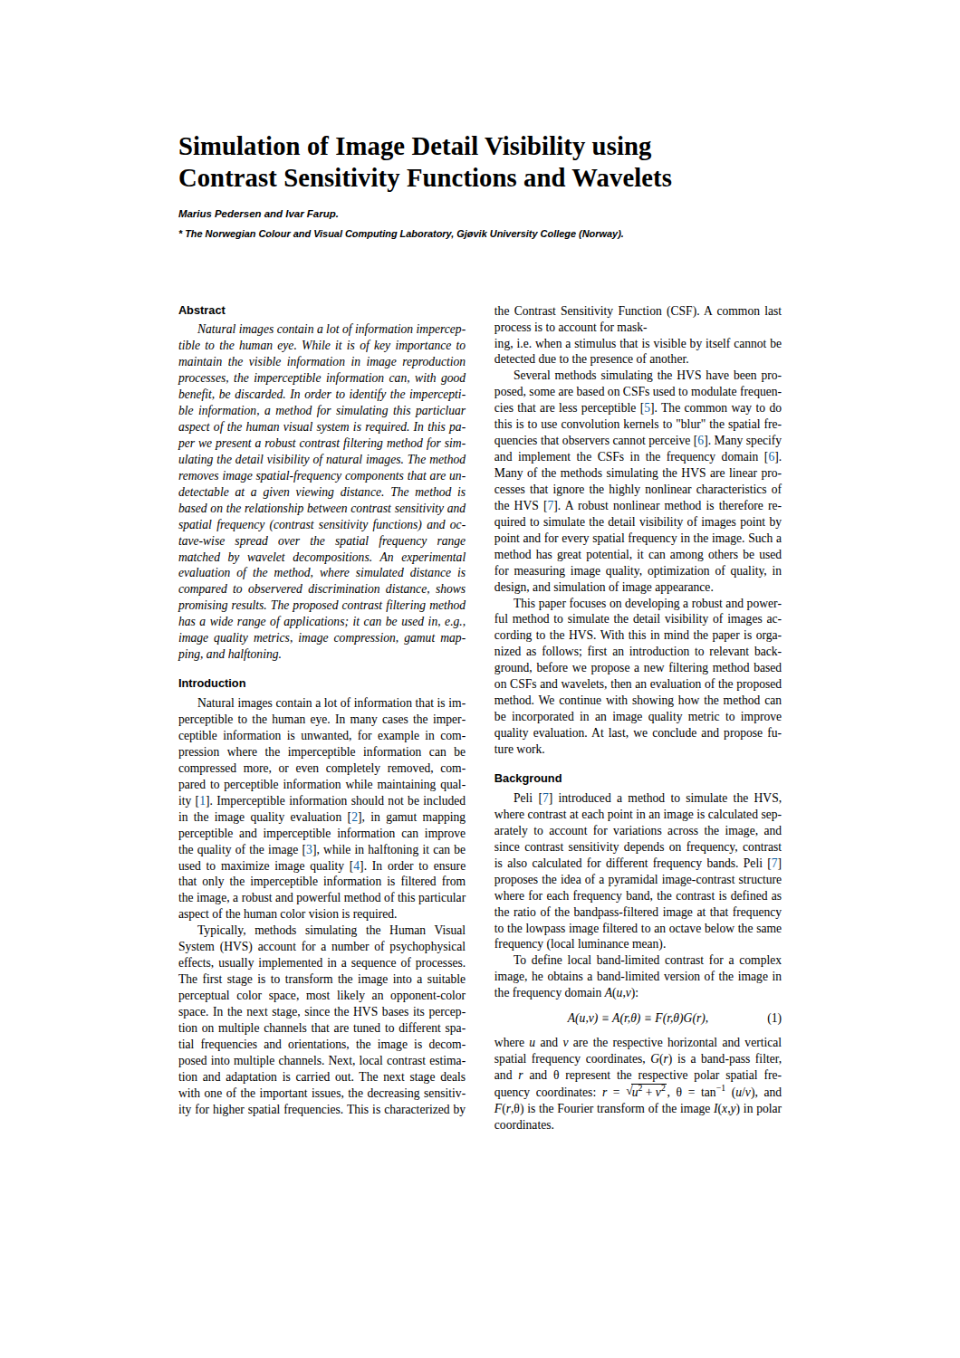Simulation of Image Detail Visibility using
Contrast Sensitivity Functions and Wavelets
Marius Pedersen and Ivar Farup.
* The Norwegian Colour and Visual Computing Laboratory, Gjøvik University College (Norway).
Abstract
Natural images contain a lot of information imperceptible to the human eye. While it is of key importance to maintain the visible information in image reproduction processes, the imperceptible information can, with good benefit, be discarded. In order to identify the imperceptible information, a method for simulating this particluar aspect of the human visual system is required. In this paper we present a robust contrast filtering method for simulating the detail visibility of natural images. The method removes image spatial-frequency components that are undetectable at a given viewing distance. The method is based on the relationship between contrast sensitivity and spatial frequency (contrast sensitivity functions) and octave-wise spread over the spatial frequency range matched by wavelet decompositions. An experimental evaluation of the method, where simulated distance is compared to observered discrimination distance, shows promising results. The proposed contrast filtering method has a wide range of applications; it can be used in, e.g., image quality metrics, image compression, gamut mapping, and halftoning.
Introduction
Natural images contain a lot of information that is imperceptible to the human eye. In many cases the imperceptible information is unwanted, for example in compression where the imperceptible information can be compressed more, or even completely removed, compared to perceptible information while maintaining quality [1]. Imperceptible information should not be included in the image quality evaluation [2], in gamut mapping perceptible and imperceptible information can improve the quality of the image [3], while in halftoning it can be used to maximize image quality [4]. In order to ensure that only the imperceptible information is filtered from the image, a robust and powerful method of this particular aspect of the human color vision is required.
Typically, methods simulating the Human Visual System (HVS) account for a number of psychophysical effects, usually implemented in a sequence of processes. The first stage is to transform the image into a suitable perceptual color space, most likely an opponent-color space. In the next stage, since the HVS bases its perception on multiple channels that are tuned to different spatial frequencies and orientations, the image is decomposed into multiple channels. Next, local contrast estimation and adaptation is carried out. The next stage deals with one of the important issues, the decreasing sensitivity for higher spatial frequencies. This is characterized by the Contrast Sensitivity Function (CSF). A common last process is to account for mask-
ing, i.e. when a stimulus that is visible by itself cannot be detected due to the presence of another.
Several methods simulating the HVS have been proposed, some are based on CSFs used to modulate frequencies that are less perceptible [5]. The common way to do this is to use convolution kernels to "blur" the spatial frequencies that observers cannot perceive [6]. Many specify and implement the CSFs in the frequency domain [6]. Many of the methods simulating the HVS are linear processes that ignore the highly nonlinear characteristics of the HVS [7]. A robust nonlinear method is therefore required to simulate the detail visibility of images point by point and for every spatial frequency in the image. Such a method has great potential, it can among others be used for measuring image quality, optimization of quality, in design, and simulation of image appearance.
This paper focuses on developing a robust and powerful method to simulate the detail visibility of images according to the HVS. With this in mind the paper is organized as follows; first an introduction to relevant background, before we propose a new filtering method based on CSFs and wavelets, then an evaluation of the proposed method. We continue with showing how the method can be incorporated in an image quality metric to improve quality evaluation. At last, we conclude and propose future work.
Background
Peli [7] introduced a method to simulate the HVS, where contrast at each point in an image is calculated separately to account for variations across the image, and since contrast sensitivity depends on frequency, contrast is also calculated for different frequency bands. Peli [7] proposes the idea of a pyramidal image-contrast structure where for each frequency band, the contrast is defined as the ratio of the bandpass-filtered image at that frequency to the lowpass image filtered to an octave below the same frequency (local luminance mean).
To define local band-limited contrast for a complex image, he obtains a band-limited version of the image in the frequency domain A(u,v):
A(u,v) ≡ A(r,θ) ≡ F(r,θ)G(r), (1)
where u and v are the respective horizontal and vertical spatial frequency coordinates, G(r) is a band-pass filter, and r and θ represent the respective polar spatial frequency coordinates: r = u2 + v2, θ = tan−1 (u/v), and F(r,θ) is the Fourier transform of the image I(x,y) in polar coordinates.